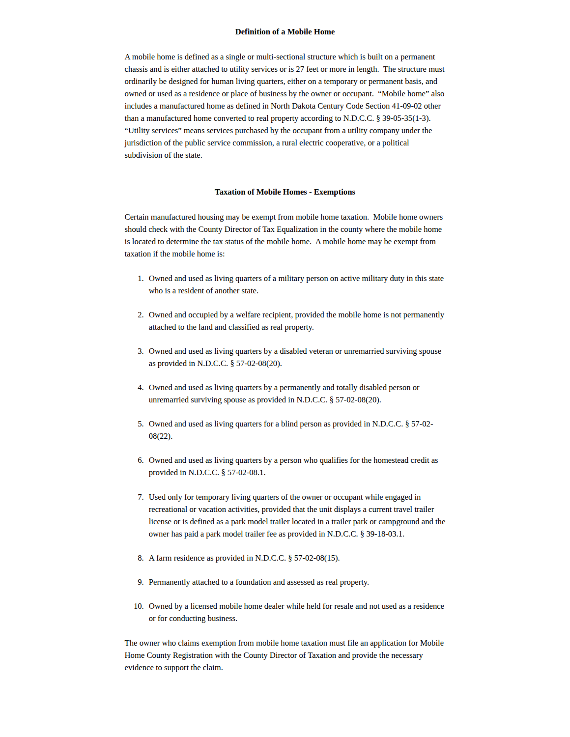Definition of a Mobile Home
A mobile home is defined as a single or multi-sectional structure which is built on a permanent chassis and is either attached to utility services or is 27 feet or more in length. The structure must ordinarily be designed for human living quarters, either on a temporary or permanent basis, and owned or used as a residence or place of business by the owner or occupant. “Mobile home” also includes a manufactured home as defined in North Dakota Century Code Section 41-09-02 other than a manufactured home converted to real property according to N.D.C.C. § 39-05-35(1-3). “Utility services” means services purchased by the occupant from a utility company under the jurisdiction of the public service commission, a rural electric cooperative, or a political subdivision of the state.
Taxation of Mobile Homes - Exemptions
Certain manufactured housing may be exempt from mobile home taxation. Mobile home owners should check with the County Director of Tax Equalization in the county where the mobile home is located to determine the tax status of the mobile home. A mobile home may be exempt from taxation if the mobile home is:
Owned and used as living quarters of a military person on active military duty in this state who is a resident of another state.
Owned and occupied by a welfare recipient, provided the mobile home is not permanently attached to the land and classified as real property.
Owned and used as living quarters by a disabled veteran or unremarried surviving spouse as provided in N.D.C.C. § 57-02-08(20).
Owned and used as living quarters by a permanently and totally disabled person or unremarried surviving spouse as provided in N.D.C.C. § 57-02-08(20).
Owned and used as living quarters for a blind person as provided in N.D.C.C. § 57-02-08(22).
Owned and used as living quarters by a person who qualifies for the homestead credit as provided in N.D.C.C. § 57-02-08.1.
Used only for temporary living quarters of the owner or occupant while engaged in recreational or vacation activities, provided that the unit displays a current travel trailer license or is defined as a park model trailer located in a trailer park or campground and the owner has paid a park model trailer fee as provided in N.D.C.C. § 39-18-03.1.
A farm residence as provided in N.D.C.C. § 57-02-08(15).
Permanently attached to a foundation and assessed as real property.
Owned by a licensed mobile home dealer while held for resale and not used as a residence or for conducting business.
The owner who claims exemption from mobile home taxation must file an application for Mobile Home County Registration with the County Director of Taxation and provide the necessary evidence to support the claim.